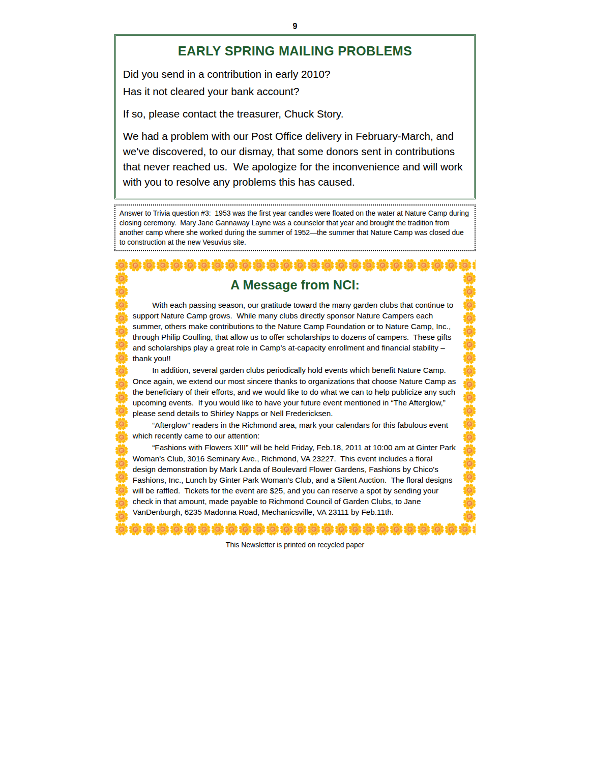9
EARLY SPRING MAILING PROBLEMS
Did you send in a contribution in early 2010?
Has it not cleared your bank account?
If so, please contact the treasurer, Chuck Story.
We had a problem with our Post Office delivery in February-March, and we've discovered, to our dismay, that some donors sent in contributions that never reached us. We apologize for the inconvenience and will work with you to resolve any problems this has caused.
Answer to Trivia question #3: 1953 was the first year candles were floated on the water at Nature Camp during closing ceremony. Mary Jane Gannaway Layne was a counselor that year and brought the tradition from another camp where she worked during the summer of 1952—the summer that Nature Camp was closed due to construction at the new Vesuvius site.
🌼🌼🌼🌼🌼🌼🌼🌼🌼🌼🌼🌼🌼🌼🌼🌼🌼🌼🌼🌼🌼🌼🌼🌼🌼🌼🌼🌼🌼🌼🌼🌼🌼🌼🌼🌼🌼🌼🌼🌼
🌼🌼🌼🌼🌼🌼🌼🌼🌼🌼🌼🌼🌼🌼🌼🌼🌼🌼🌼🌼🌼🌼🌼
🌼🌼🌼🌼🌼🌼🌼🌼🌼🌼🌼🌼🌼🌼🌼🌼🌼🌼🌼🌼🌼🌼🌼
🌼🌼🌼🌼🌼🌼🌼🌼🌼🌼🌼🌼🌼🌼🌼🌼🌼🌼🌼🌼🌼🌼🌼🌼🌼🌼🌼🌼🌼🌼🌼🌼🌼🌼🌼🌼🌼🌼🌼🌼
A Message from NCI:
With each passing season, our gratitude toward the many garden clubs that continue to support Nature Camp grows. While many clubs directly sponsor Nature Campers each summer, others make contributions to the Nature Camp Foundation or to Nature Camp, Inc., through Philip Coulling, that allow us to offer scholarships to dozens of campers. These gifts and scholarships play a great role in Camp’s at-capacity enrollment and financial stability – thank you!!
In addition, several garden clubs periodically hold events which benefit Nature Camp. Once again, we extend our most sincere thanks to organizations that choose Nature Camp as the beneficiary of their efforts, and we would like to do what we can to help publicize any such upcoming events. If you would like to have your future event mentioned in “The Afterglow,” please send details to Shirley Napps or Nell Fredericksen.
“Afterglow” readers in the Richmond area, mark your calendars for this fabulous event which recently came to our attention:
“Fashions with Flowers XIII” will be held Friday, Feb.18, 2011 at 10:00 am at Ginter Park Woman's Club, 3016 Seminary Ave., Richmond, VA 23227. This event includes a floral design demonstration by Mark Landa of Boulevard Flower Gardens, Fashions by Chico's Fashions, Inc., Lunch by Ginter Park Woman's Club, and a Silent Auction. The floral designs will be raffled. Tickets for the event are $25, and you can reserve a spot by sending your check in that amount, made payable to Richmond Council of Garden Clubs, to Jane VanDenburgh, 6235 Madonna Road, Mechanicsville, VA 23111 by Feb.11th.
This Newsletter is printed on recycled paper